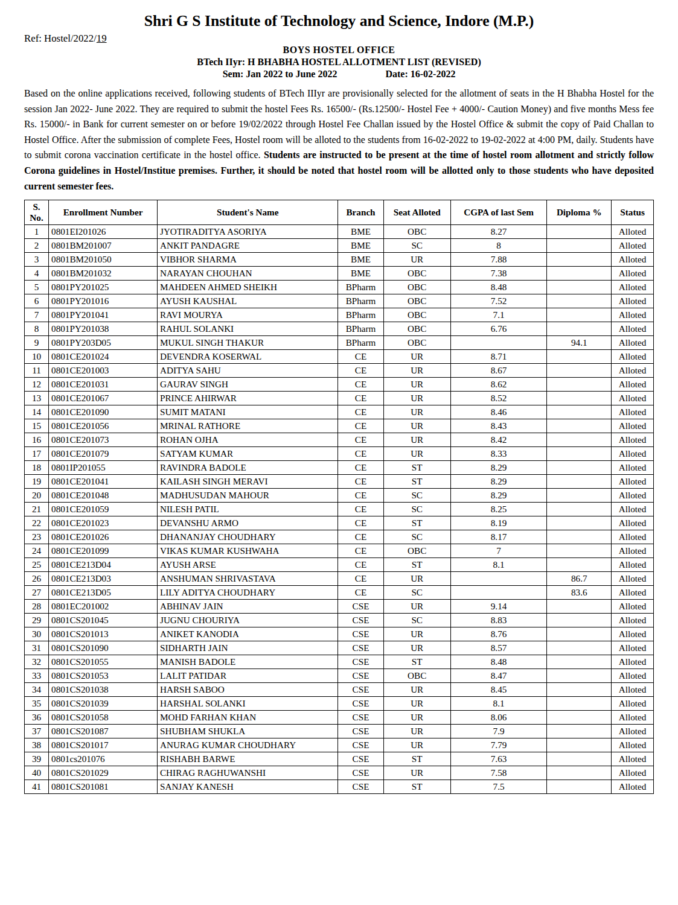Shri G S Institute of Technology and Science, Indore (M.P.)
Ref: Hostel/2022/19
BOYS HOSTEL OFFICE
BTech IIyr: H BHABHA HOSTEL ALLOTMENT LIST (REVISED)
Sem: Jan 2022 to June 2022 Date: 16-02-2022
Based on the online applications received, following students of BTech IIIyr are provisionally selected for the allotment of seats in the H Bhabha Hostel for the session Jan 2022- June 2022. They are required to submit the hostel Fees Rs. 16500/- (Rs.12500/- Hostel Fee + 4000/- Caution Money) and five months Mess fee Rs. 15000/- in Bank for current semester on or before 19/02/2022 through Hostel Fee Challan issued by the Hostel Office & submit the copy of Paid Challan to Hostel Office. After the submission of complete Fees, Hostel room will be alloted to the students from 16-02-2022 to 19-02-2022 at 4:00 PM, daily. Students have to submit corona vaccination certificate in the hostel office. Students are instructed to be present at the time of hostel room allotment and strictly follow Corona guidelines in Hostel/Institue premises. Further, it should be noted that hostel room will be allotted only to those students who have deposited current semester fees.
| S. No. | Enrollment Number | Student's Name | Branch | Seat Alloted | CGPA of last Sem | Diploma % | Status |
| --- | --- | --- | --- | --- | --- | --- | --- |
| 1 | 0801EI201026 | JYOTIRADITYA ASORIYA | BME | OBC | 8.27 | | Alloted |
| 2 | 0801BM201007 | ANKIT PANDAGRE | BME | SC | 8 | | Alloted |
| 3 | 0801BM201050 | VIBHOR SHARMA | BME | UR | 7.88 | | Alloted |
| 4 | 0801BM201032 | NARAYAN CHOUHAN | BME | OBC | 7.38 | | Alloted |
| 5 | 0801PY201025 | MAHDEEN AHMED SHEIKH | BPharm | OBC | 8.48 | | Alloted |
| 6 | 0801PY201016 | AYUSH KAUSHAL | BPharm | OBC | 7.52 | | Alloted |
| 7 | 0801PY201041 | RAVI MOURYA | BPharm | OBC | 7.1 | | Alloted |
| 8 | 0801PY201038 | RAHUL SOLANKI | BPharm | OBC | 6.76 | | Alloted |
| 9 | 0801PY203D05 | MUKUL SINGH THAKUR | BPharm | OBC | | 94.1 | Alloted |
| 10 | 0801CE201024 | DEVENDRA KOSERWAL | CE | UR | 8.71 | | Alloted |
| 11 | 0801CE201003 | ADITYA SAHU | CE | UR | 8.67 | | Alloted |
| 12 | 0801CE201031 | GAURAV SINGH | CE | UR | 8.62 | | Alloted |
| 13 | 0801CE201067 | PRINCE AHIRWAR | CE | UR | 8.52 | | Alloted |
| 14 | 0801CE201090 | SUMIT MATANI | CE | UR | 8.46 | | Alloted |
| 15 | 0801CE201056 | MRINAL RATHORE | CE | UR | 8.43 | | Alloted |
| 16 | 0801CE201073 | ROHAN OJHA | CE | UR | 8.42 | | Alloted |
| 17 | 0801CE201079 | SATYAM KUMAR | CE | UR | 8.33 | | Alloted |
| 18 | 0801IP201055 | RAVINDRA BADOLE | CE | ST | 8.29 | | Alloted |
| 19 | 0801CE201041 | KAILASH SINGH MERAVI | CE | ST | 8.29 | | Alloted |
| 20 | 0801CE201048 | MADHUSUDAN MAHOUR | CE | SC | 8.29 | | Alloted |
| 21 | 0801CE201059 | NILESH PATIL | CE | SC | 8.25 | | Alloted |
| 22 | 0801CE201023 | DEVANSHU ARMO | CE | ST | 8.19 | | Alloted |
| 23 | 0801CE201026 | DHANANJAY CHOUDHARY | CE | SC | 8.17 | | Alloted |
| 24 | 0801CE201099 | VIKAS KUMAR KUSHWAHA | CE | OBC | 7 | | Alloted |
| 25 | 0801CE213D04 | AYUSH ARSE | CE | ST | 8.1 | | Alloted |
| 26 | 0801CE213D03 | ANSHUMAN SHRIVASTAVA | CE | UR | | 86.7 | Alloted |
| 27 | 0801CE213D05 | LILY ADITYA CHOUDHARY | CE | SC | | 83.6 | Alloted |
| 28 | 0801EC201002 | ABHINAV JAIN | CSE | UR | 9.14 | | Alloted |
| 29 | 0801CS201045 | JUGNU CHOURIYA | CSE | SC | 8.83 | | Alloted |
| 30 | 0801CS201013 | ANIKET KANODIA | CSE | UR | 8.76 | | Alloted |
| 31 | 0801CS201090 | SIDHARTH JAIN | CSE | UR | 8.57 | | Alloted |
| 32 | 0801CS201055 | MANISH BADOLE | CSE | ST | 8.48 | | Alloted |
| 33 | 0801CS201053 | LALIT PATIDAR | CSE | OBC | 8.47 | | Alloted |
| 34 | 0801CS201038 | HARSH SABOO | CSE | UR | 8.45 | | Alloted |
| 35 | 0801CS201039 | HARSHAL SOLANKI | CSE | UR | 8.1 | | Alloted |
| 36 | 0801CS201058 | MOHD FARHAN KHAN | CSE | UR | 8.06 | | Alloted |
| 37 | 0801CS201087 | SHUBHAM SHUKLA | CSE | UR | 7.9 | | Alloted |
| 38 | 0801CS201017 | ANURAG KUMAR CHOUDHARY | CSE | UR | 7.79 | | Alloted |
| 39 | 0801cs201076 | RISHABH BARWE | CSE | ST | 7.63 | | Alloted |
| 40 | 0801CS201029 | CHIRAG RAGHUWANSHI | CSE | UR | 7.58 | | Alloted |
| 41 | 0801CS201081 | SANJAY KANESH | CSE | ST | 7.5 | | Alloted |